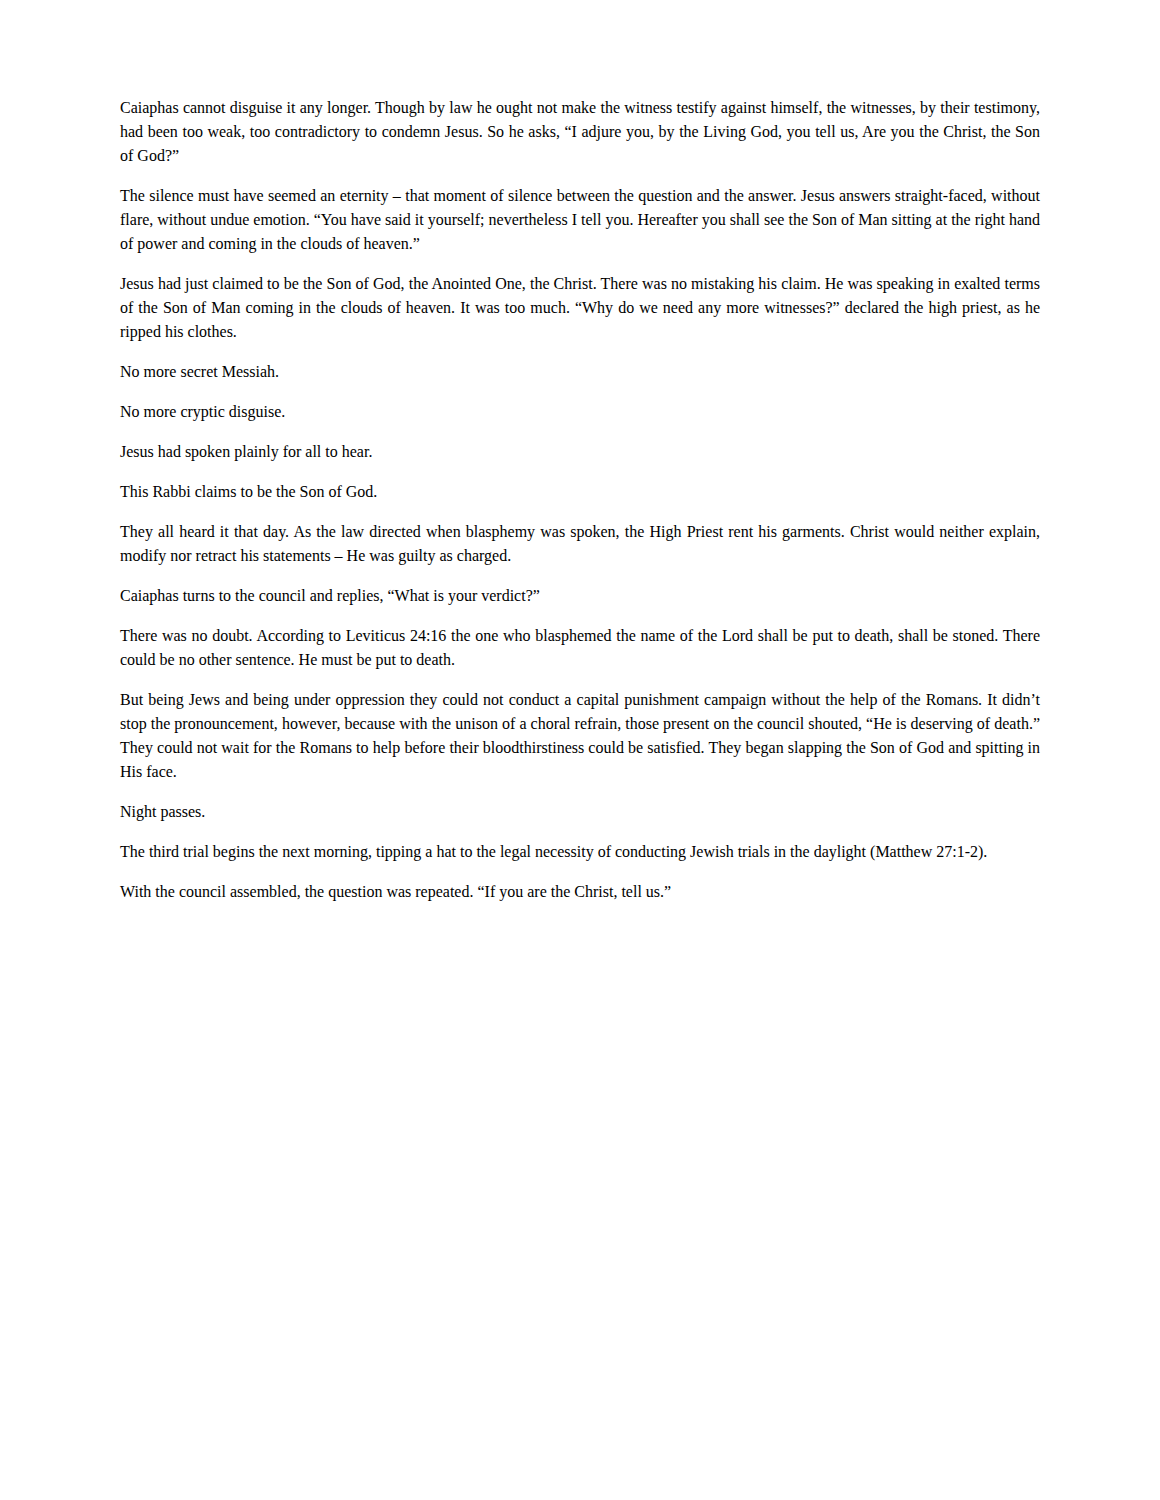Caiaphas cannot disguise it any longer. Though by law he ought not make the witness testify against himself, the witnesses, by their testimony, had been too weak, too contradictory to condemn Jesus. So he asks, “I adjure you, by the Living God, you tell us, Are you the Christ, the Son of God?”
The silence must have seemed an eternity – that moment of silence between the question and the answer. Jesus answers straight-faced, without flare, without undue emotion. “You have said it yourself; nevertheless I tell you. Hereafter you shall see the Son of Man sitting at the right hand of power and coming in the clouds of heaven.”
Jesus had just claimed to be the Son of God, the Anointed One, the Christ. There was no mistaking his claim. He was speaking in exalted terms of the Son of Man coming in the clouds of heaven. It was too much. “Why do we need any more witnesses?” declared the high priest, as he ripped his clothes.
No more secret Messiah.
No more cryptic disguise.
Jesus had spoken plainly for all to hear.
This Rabbi claims to be the Son of God.
They all heard it that day. As the law directed when blasphemy was spoken, the High Priest rent his garments. Christ would neither explain, modify nor retract his statements – He was guilty as charged.
Caiaphas turns to the council and replies, “What is your verdict?”
There was no doubt. According to Leviticus 24:16 the one who blasphemed the name of the Lord shall be put to death, shall be stoned. There could be no other sentence. He must be put to death.
But being Jews and being under oppression they could not conduct a capital punishment campaign without the help of the Romans. It didn’t stop the pronouncement, however, because with the unison of a choral refrain, those present on the council shouted, “He is deserving of death.” They could not wait for the Romans to help before their bloodthirstiness could be satisfied. They began slapping the Son of God and spitting in His face.
Night passes.
The third trial begins the next morning, tipping a hat to the legal necessity of conducting Jewish trials in the daylight (Matthew 27:1-2).
With the council assembled, the question was repeated. “If you are the Christ, tell us.”